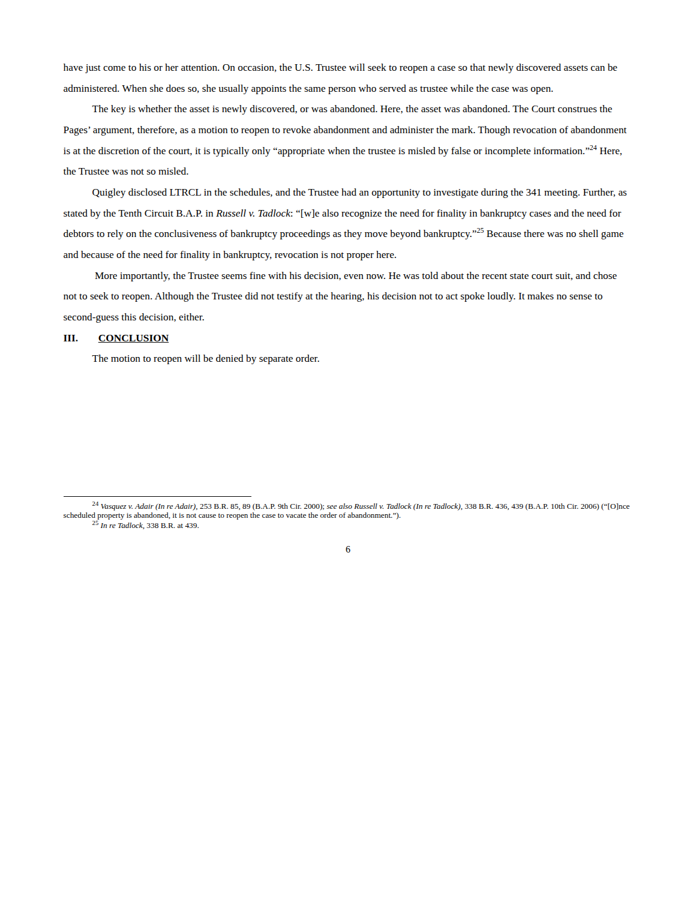have just come to his or her attention. On occasion, the U.S. Trustee will seek to reopen a case so that newly discovered assets can be administered. When she does so, she usually appoints the same person who served as trustee while the case was open.
The key is whether the asset is newly discovered, or was abandoned. Here, the asset was abandoned. The Court construes the Pages’ argument, therefore, as a motion to reopen to revoke abandonment and administer the mark. Though revocation of abandonment is at the discretion of the court, it is typically only “appropriate when the trustee is misled by false or incomplete information.”24 Here, the Trustee was not so misled.
Quigley disclosed LTRCL in the schedules, and the Trustee had an opportunity to investigate during the 341 meeting. Further, as stated by the Tenth Circuit B.A.P. in Russell v. Tadlock: “[w]e also recognize the need for finality in bankruptcy cases and the need for debtors to rely on the conclusiveness of bankruptcy proceedings as they move beyond bankruptcy.”25 Because there was no shell game and because of the need for finality in bankruptcy, revocation is not proper here.
More importantly, the Trustee seems fine with his decision, even now. He was told about the recent state court suit, and chose not to seek to reopen. Although the Trustee did not testify at the hearing, his decision not to act spoke loudly. It makes no sense to second-guess this decision, either.
III. CONCLUSION
The motion to reopen will be denied by separate order.
24 Vasquez v. Adair (In re Adair), 253 B.R. 85, 89 (B.A.P. 9th Cir. 2000); see also Russell v. Tadlock (In re Tadlock), 338 B.R. 436, 439 (B.A.P. 10th Cir. 2006) (“[O]nce scheduled property is abandoned, it is not cause to reopen the case to vacate the order of abandonment.”).
25 In re Tadlock, 338 B.R. at 439.
6